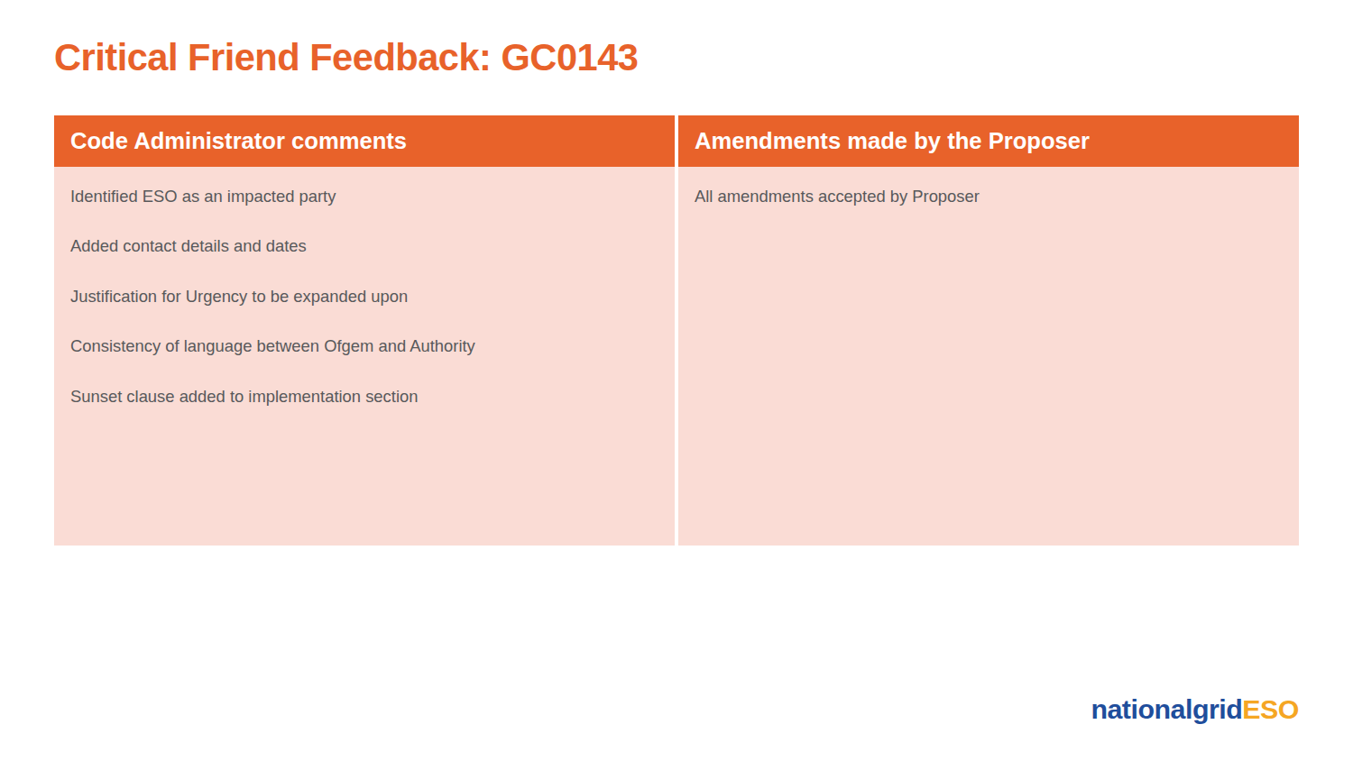Critical Friend Feedback: GC0143
| Code Administrator comments | Amendments made by the Proposer |
| --- | --- |
| Identified ESO as an impacted party Added contact details and dates Justification for Urgency to be expanded upon Consistency of language between Ofgem and Authority Sunset clause added to implementation section | All amendments accepted by Proposer |
national grid ESO